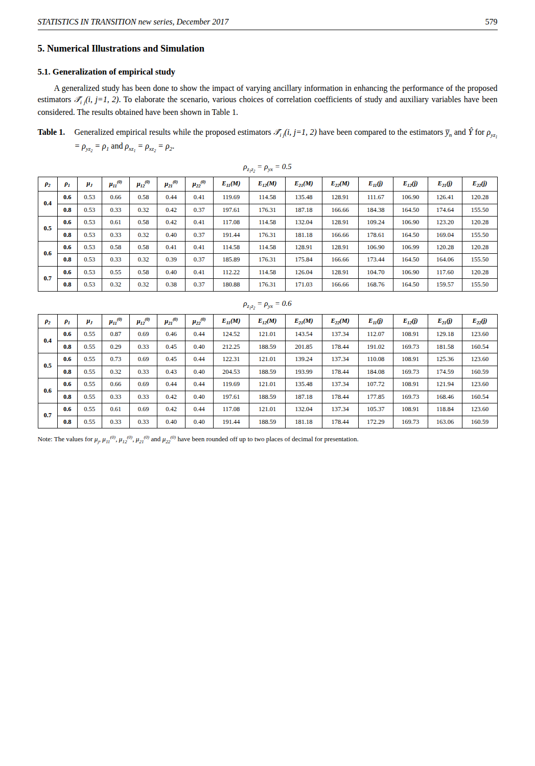STATISTICS IN TRANSITION new series, December 2017 579
5. Numerical Illustrations and Simulation
5.1. Generalization of empirical study
A generalized study has been done to show the impact of varying ancillary information in enhancing the performance of the proposed estimators 𝒯̆i j(i, j=1, 2). To elaborate the scenario, various choices of correlation coefficients of study and auxiliary variables have been considered. The results obtained have been shown in Table 1.
Table 1. Generalized empirical results while the proposed estimators 𝒯̆i j(i, j=1, 2) have been compared to the estimators y̅n and Ŷ for ρyz1 = ρyz2 = ρ1 and ρxz1 = ρxz2 = ρ2.
ρz1z2 = ρyx = 0.5
| ρ 2 | ρ 1 | μ J | μ 11 (0) | μ 12 (0) | μ 21 (0) | μ 22 (0) | E 11 (M) | E 12 (M) | E 21 (M) | E 22 (M) | E 11 (j) | E 12 (j) | E 21 (j) | E 22 (j) |
| --- | --- | --- | --- | --- | --- | --- | --- | --- | --- | --- | --- | --- | --- | --- |
| 0.4 | 0.6 | 0.53 | 0.66 | 0.58 | 0.44 | 0.41 | 119.69 | 114.58 | 135.48 | 128.91 | 111.67 | 106.90 | 126.41 | 120.28 |
| 0.8 | 0.53 | 0.33 | 0.32 | 0.42 | 0.37 | 197.61 | 176.31 | 187.18 | 166.66 | 184.38 | 164.50 | 174.64 | 155.50 |
| 0.5 | 0.6 | 0.53 | 0.61 | 0.58 | 0.42 | 0.41 | 117.08 | 114.58 | 132.04 | 128.91 | 109.24 | 106.90 | 123.20 | 120.28 |
| 0.8 | 0.53 | 0.33 | 0.32 | 0.40 | 0.37 | 191.44 | 176.31 | 181.18 | 166.66 | 178.61 | 164.50 | 169.04 | 155.50 |
| 0.6 | 0.6 | 0.53 | 0.58 | 0.58 | 0.41 | 0.41 | 114.58 | 114.58 | 128.91 | 128.91 | 106.90 | 106.99 | 120.28 | 120.28 |
| 0.8 | 0.53 | 0.33 | 0.32 | 0.39 | 0.37 | 185.89 | 176.31 | 175.84 | 166.66 | 173.44 | 164.50 | 164.06 | 155.50 |
| 0.7 | 0.6 | 0.53 | 0.55 | 0.58 | 0.40 | 0.41 | 112.22 | 114.58 | 126.04 | 128.91 | 104.70 | 106.90 | 117.60 | 120.28 |
| 0.8 | 0.53 | 0.32 | 0.32 | 0.38 | 0.37 | 180.88 | 176.31 | 171.03 | 166.66 | 168.76 | 164.50 | 159.57 | 155.50 |
ρz1z2 = ρyx = 0.6
| ρ 2 | ρ 1 | μ J | μ 11 (0) | μ 12 (0) | μ 21 (0) | μ 22 (0) | E 11 (M) | E 12 (M) | E 21 (M) | E 22 (M) | E 11 (j) | E 12 (j) | E 21 (j) | E 22 (j) |
| --- | --- | --- | --- | --- | --- | --- | --- | --- | --- | --- | --- | --- | --- | --- |
| 0.4 | 0.6 | 0.55 | 0.87 | 0.69 | 0.46 | 0.44 | 124.52 | 121.01 | 143.54 | 137.34 | 112.07 | 108.91 | 129.18 | 123.60 |
| 0.8 | 0.55 | 0.29 | 0.33 | 0.45 | 0.40 | 212.25 | 188.59 | 201.85 | 178.44 | 191.02 | 169.73 | 181.58 | 160.54 |
| 0.5 | 0.6 | 0.55 | 0.73 | 0.69 | 0.45 | 0.44 | 122.31 | 121.01 | 139.24 | 137.34 | 110.08 | 108.91 | 125.36 | 123.60 |
| 0.8 | 0.55 | 0.32 | 0.33 | 0.43 | 0.40 | 204.53 | 188.59 | 193.99 | 178.44 | 184.08 | 169.73 | 174.59 | 160.59 |
| 0.6 | 0.6 | 0.55 | 0.66 | 0.69 | 0.44 | 0.44 | 119.69 | 121.01 | 135.48 | 137.34 | 107.72 | 108.91 | 121.94 | 123.60 |
| 0.8 | 0.55 | 0.33 | 0.33 | 0.42 | 0.40 | 197.61 | 188.59 | 187.18 | 178.44 | 177.85 | 169.73 | 168.46 | 160.54 |
| 0.7 | 0.6 | 0.55 | 0.61 | 0.69 | 0.42 | 0.44 | 117.08 | 121.01 | 132.04 | 137.34 | 105.37 | 108.91 | 118.84 | 123.60 |
| 0.8 | 0.55 | 0.33 | 0.33 | 0.40 | 0.40 | 191.44 | 188.59 | 181.18 | 178.44 | 172.29 | 169.73 | 163.06 | 160.59 |
Note: The values for μj, μ11(0), μ12(0), μ21(0) and μ22(0) have been rounded off up to two places of decimal for presentation.